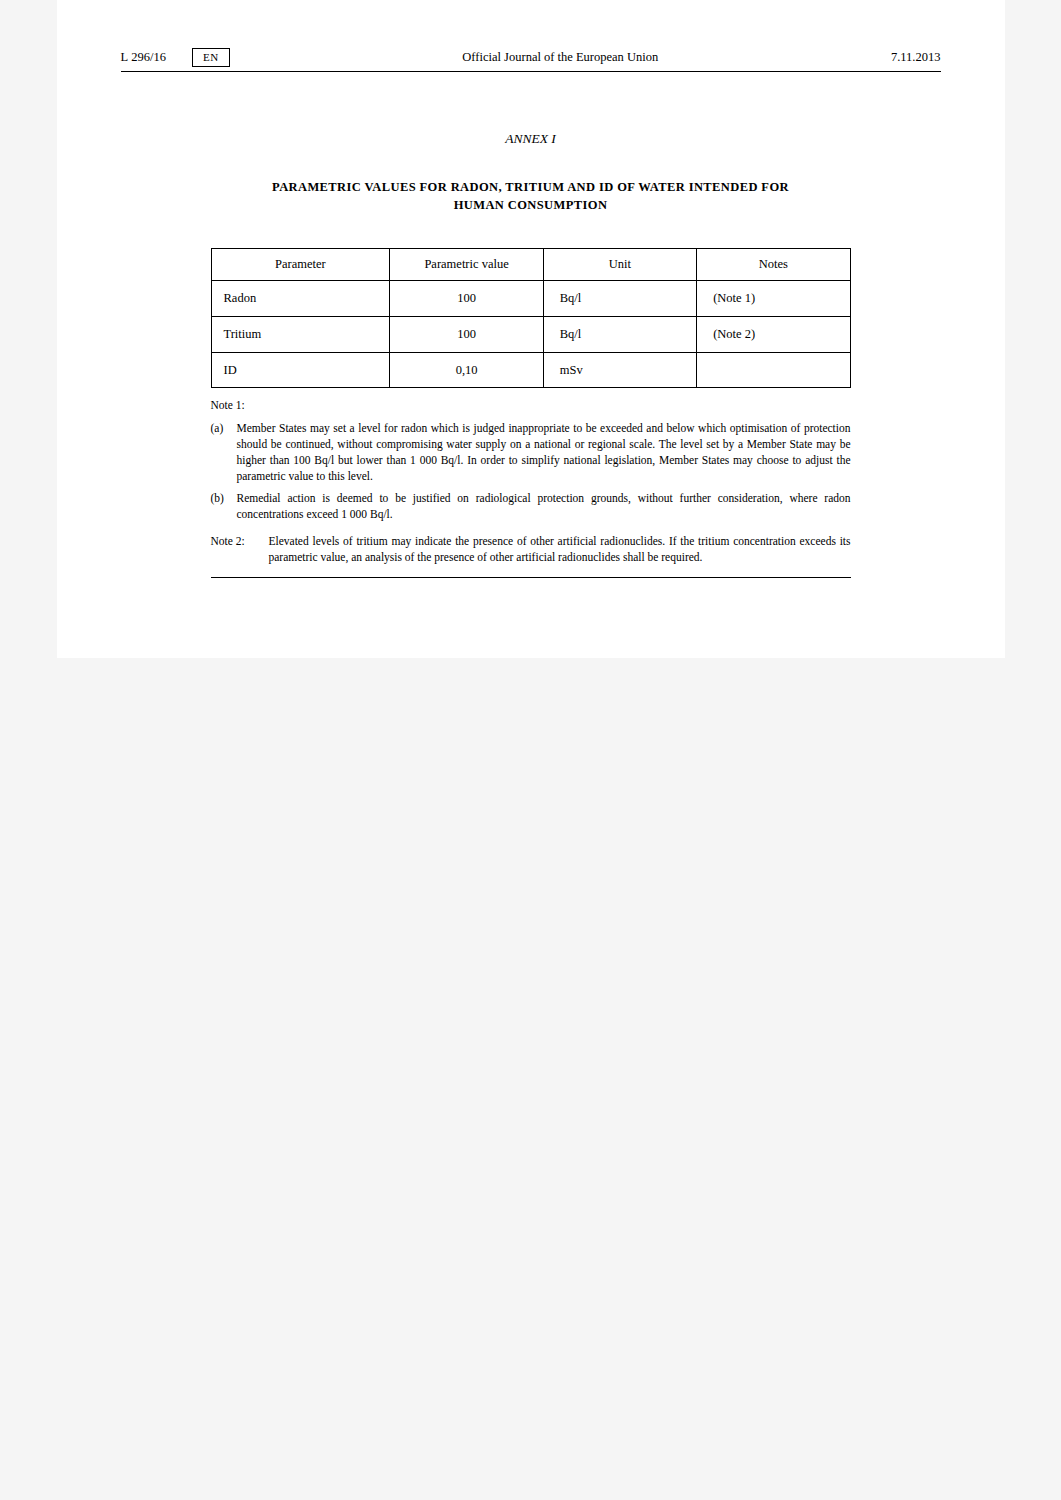L 296/16 EN
Official Journal of the European Union
7.11.2013
ANNEX I
Parametric values for radon, tritium and ID of water intended for human consumption
| Parameter | Parametric value | Unit | Notes |
| --- | --- | --- | --- |
| Radon | 100 | Bq/l | (Note 1) |
| Tritium | 100 | Bq/l | (Note 2) |
| ID | 0,10 | mSv | |
Note 1:
(a) Member States may set a level for radon which is judged inappropriate to be exceeded and below which optimisation of protection should be continued, without compromising water supply on a national or regional scale. The level set by a Member State may be higher than 100 Bq/l but lower than 1 000 Bq/l. In order to simplify national legislation, Member States may choose to adjust the parametric value to this level.
(b) Remedial action is deemed to be justified on radiological protection grounds, without further consideration, where radon concentrations exceed 1 000 Bq/l.
Note 2: Elevated levels of tritium may indicate the presence of other artificial radionuclides. If the tritium concentration exceeds its parametric value, an analysis of the presence of other artificial radionuclides shall be required.